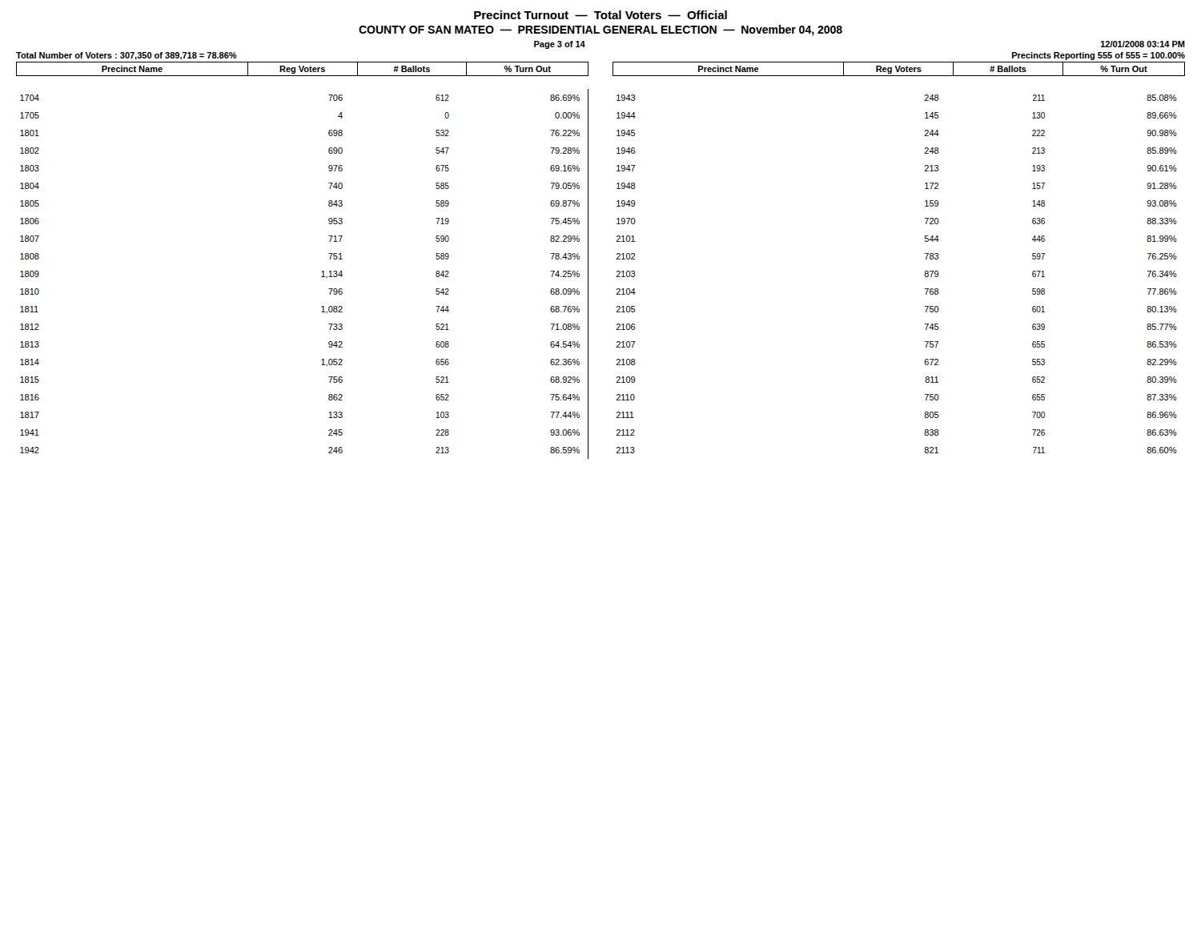Precinct Turnout — Total Voters — Official
COUNTY OF SAN MATEO — PRESIDENTIAL GENERAL ELECTION — November 04, 2008
Page 3 of 14
12/01/2008 03:14 PM
Total Number of Voters : 307,350 of 389,718 = 78.86%
Precincts Reporting 555 of 555 = 100.00%
| Precinct Name | Reg Voters | # Ballots | % Turn Out | | Precinct Name | Reg Voters | # Ballots | % Turn Out |
| --- | --- | --- | --- | --- | --- | --- | --- | --- |
| 1704 | 706 | 612 | 86.69% | | 1943 | 248 | 211 | 85.08% |
| 1705 | 4 | 0 | 0.00% | | 1944 | 145 | 130 | 89.66% |
| 1801 | 698 | 532 | 76.22% | | 1945 | 244 | 222 | 90.98% |
| 1802 | 690 | 547 | 79.28% | | 1946 | 248 | 213 | 85.89% |
| 1803 | 976 | 675 | 69.16% | | 1947 | 213 | 193 | 90.61% |
| 1804 | 740 | 585 | 79.05% | | 1948 | 172 | 157 | 91.28% |
| 1805 | 843 | 589 | 69.87% | | 1949 | 159 | 148 | 93.08% |
| 1806 | 953 | 719 | 75.45% | | 1970 | 720 | 636 | 88.33% |
| 1807 | 717 | 590 | 82.29% | | 2101 | 544 | 446 | 81.99% |
| 1808 | 751 | 589 | 78.43% | | 2102 | 783 | 597 | 76.25% |
| 1809 | 1,134 | 842 | 74.25% | | 2103 | 879 | 671 | 76.34% |
| 1810 | 796 | 542 | 68.09% | | 2104 | 768 | 598 | 77.86% |
| 1811 | 1,082 | 744 | 68.76% | | 2105 | 750 | 601 | 80.13% |
| 1812 | 733 | 521 | 71.08% | | 2106 | 745 | 639 | 85.77% |
| 1813 | 942 | 608 | 64.54% | | 2107 | 757 | 655 | 86.53% |
| 1814 | 1,052 | 656 | 62.36% | | 2108 | 672 | 553 | 82.29% |
| 1815 | 756 | 521 | 68.92% | | 2109 | 811 | 652 | 80.39% |
| 1816 | 862 | 652 | 75.64% | | 2110 | 750 | 655 | 87.33% |
| 1817 | 133 | 103 | 77.44% | | 2111 | 805 | 700 | 86.96% |
| 1941 | 245 | 228 | 93.06% | | 2112 | 838 | 726 | 86.63% |
| 1942 | 246 | 213 | 86.59% | | 2113 | 821 | 711 | 86.60% |